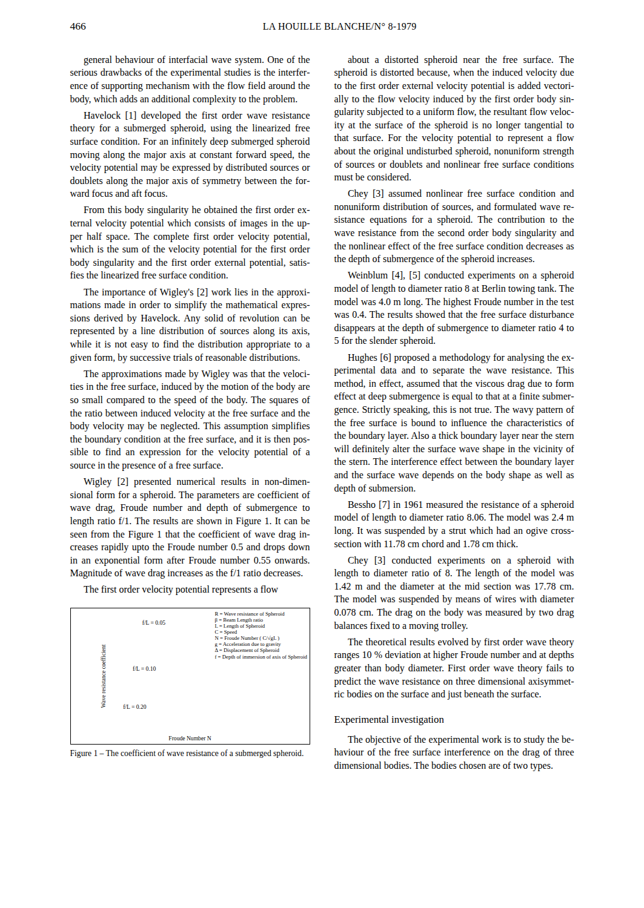466
LA HOUILLE BLANCHE/N° 8-1979
general behaviour of interfacial wave system. One of the serious drawbacks of the experimental studies is the interference of supporting mechanism with the flow field around the body, which adds an additional complexity to the problem.
Havelock [1] developed the first order wave resistance theory for a submerged spheroid, using the linearized free surface condition. For an infinitely deep submerged spheroid moving along the major axis at constant forward speed, the velocity potential may be expressed by distributed sources or doublets along the major axis of symmetry between the forward focus and aft focus.
From this body singularity he obtained the first order external velocity potential which consists of images in the upper half space. The complete first order velocity potential, which is the sum of the velocity potential for the first order body singularity and the first order external potential, satisfies the linearized free surface condition.
The importance of Wigley's [2] work lies in the approximations made in order to simplify the mathematical expressions derived by Havelock. Any solid of revolution can be represented by a line distribution of sources along its axis, while it is not easy to find the distribution appropriate to a given form, by successive trials of reasonable distributions.
The approximations made by Wigley was that the velocities in the free surface, induced by the motion of the body are so small compared to the speed of the body. The squares of the ratio between induced velocity at the free surface and the body velocity may be neglected. This assumption simplifies the boundary condition at the free surface, and it is then possible to find an expression for the velocity potential of a source in the presence of a free surface.
Wigley [2] presented numerical results in non-dimensional form for a spheroid. The parameters are coefficient of wave drag, Froude number and depth of submergence to length ratio f/1. The results are shown in Figure 1. It can be seen from the Figure 1 that the coefficient of wave drag increases rapidly upto the Froude number 0.5 and drops down in an exponential form after Froude number 0.55 onwards. Magnitude of wave drag increases as the f/1 ratio decreases.
The first order velocity potential represents a flow
Wave resistance coefficient Froude Number N R = Wave resistance of Spheroid
β = Beam Length ratio
L = Length of Spheroid
C = Speed
N = Froude Number ( C/√gL )
g = Acceleration due to gravity
Δ = Displacement of Spheroid
f = Depth of immersion of axis of Spheroid f/L = 0.05 f/L = 0.10 f/L = 0.20
Figure 1 – The coefficient of wave resistance of a submerged spheroid.
about a distorted spheroid near the free surface. The spheroid is distorted because, when the induced velocity due to the first order external velocity potential is added vectorially to the flow velocity induced by the first order body singularity subjected to a uniform flow, the resultant flow velocity at the surface of the spheroid is no longer tangential to that surface. For the velocity potential to represent a flow about the original undisturbed spheroid, nonuniform strength of sources or doublets and nonlinear free surface conditions must be considered.
Chey [3] assumed nonlinear free surface condition and nonuniform distribution of sources, and formulated wave resistance equations for a spheroid. The contribution to the wave resistance from the second order body singularity and the nonlinear effect of the free surface condition decreases as the depth of submergence of the spheroid increases.
Weinblum [4], [5] conducted experiments on a spheroid model of length to diameter ratio 8 at Berlin towing tank. The model was 4.0 m long. The highest Froude number in the test was 0.4. The results showed that the free surface disturbance disappears at the depth of submergence to diameter ratio 4 to 5 for the slender spheroid.
Hughes [6] proposed a methodology for analysing the experimental data and to separate the wave resistance. This method, in effect, assumed that the viscous drag due to form effect at deep submergence is equal to that at a finite submergence. Strictly speaking, this is not true. The wavy pattern of the free surface is bound to influence the characteristics of the boundary layer. Also a thick boundary layer near the stern will definitely alter the surface wave shape in the vicinity of the stern. The interference effect between the boundary layer and the surface wave depends on the body shape as well as depth of submersion.
Bessho [7] in 1961 measured the resistance of a spheroid model of length to diameter ratio 8.06. The model was 2.4 m long. It was suspended by a strut which had an ogive cross-section with 11.78 cm chord and 1.78 cm thick.
Chey [3] conducted experiments on a spheroid with length to diameter ratio of 8. The length of the model was 1.42 m and the diameter at the mid section was 17.78 cm. The model was suspended by means of wires with diameter 0.078 cm. The drag on the body was measured by two drag balances fixed to a moving trolley.
The theoretical results evolved by first order wave theory ranges 10 % deviation at higher Froude number and at depths greater than body diameter. First order wave theory fails to predict the wave resistance on three dimensional axisymmetric bodies on the surface and just beneath the surface.
Experimental investigation
The objective of the experimental work is to study the behaviour of the free surface interference on the drag of three dimensional bodies. The bodies chosen are of two types.